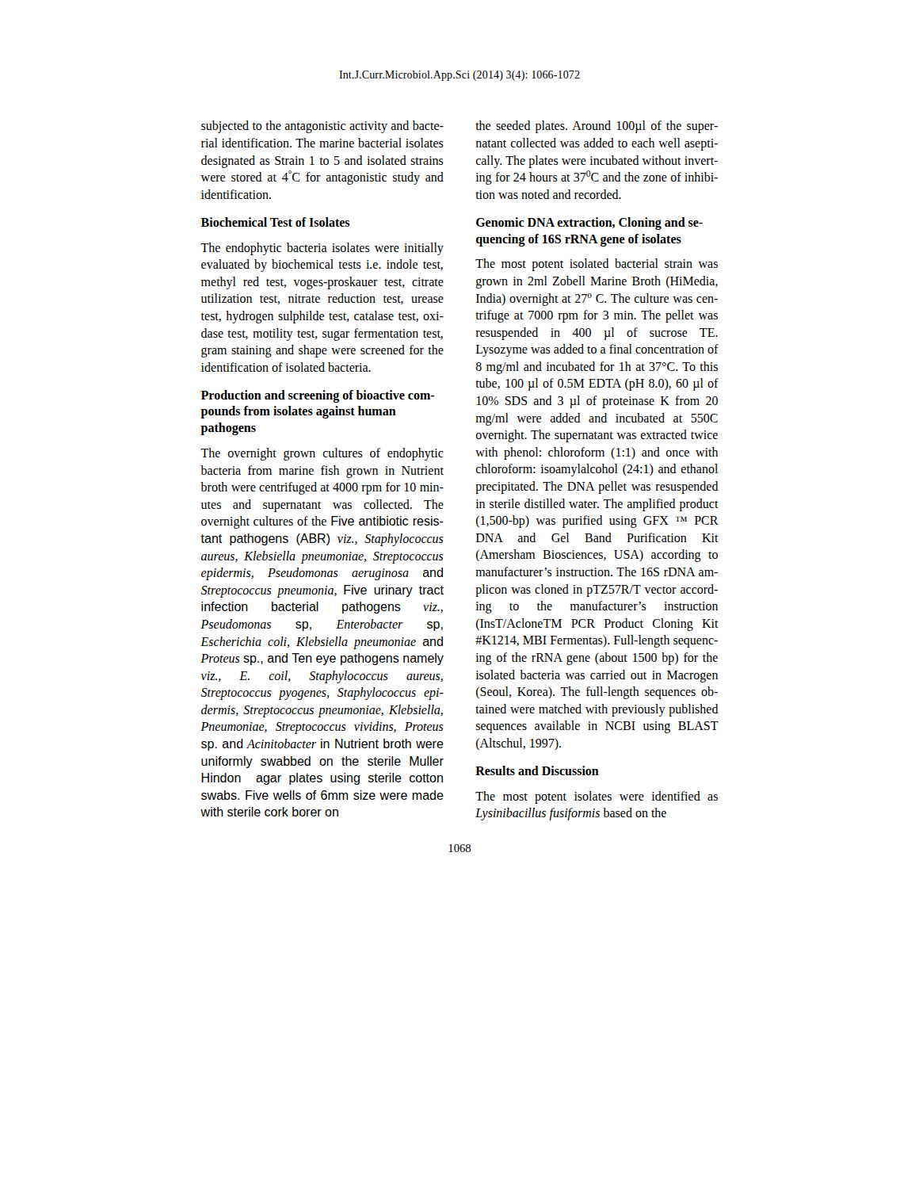Int.J.Curr.Microbiol.App.Sci (2014) 3(4): 1066-1072
subjected to the antagonistic activity and bacterial identification. The marine bacterial isolates designated as Strain 1 to 5 and isolated strains were stored at 4°C for antagonistic study and identification.
Biochemical Test of Isolates
The endophytic bacteria isolates were initially evaluated by biochemical tests i.e. indole test, methyl red test, voges-proskauer test, citrate utilization test, nitrate reduction test, urease test, hydrogen sulphilde test, catalase test, oxidase test, motility test, sugar fermentation test, gram staining and shape were screened for the identification of isolated bacteria.
Production and screening of bioactive compounds from isolates against human pathogens
The overnight grown cultures of endophytic bacteria from marine fish grown in Nutrient broth were centrifuged at 4000 rpm for 10 minutes and supernatant was collected. The overnight cultures of the Five antibiotic resistant pathogens (ABR) viz., Staphylococcus aureus, Klebsiella pneumoniae, Streptococcus epidermis, Pseudomonas aeruginosa and Streptococcus pneumonia, Five urinary tract infection bacterial pathogens viz., Pseudomonas sp, Enterobacter sp, Escherichia coli, Klebsiella pneumoniae and Proteus sp., and Ten eye pathogens namely viz., E. coil, Staphylococcus aureus, Streptococcus pyogenes, Staphylococcus epidermis, Streptococcus pneumoniae, Klebsiella, Pneumoniae, Streptococcus vividins, Proteus sp. and Acinitobacter in Nutrient broth were uniformly swabbed on the sterile Muller Hindon agar plates using sterile cotton swabs. Five wells of 6mm size were made with sterile cork borer on
the seeded plates. Around 100µl of the supernatant collected was added to each well aseptically. The plates were incubated without inverting for 24 hours at 370C and the zone of inhibition was noted and recorded.
Genomic DNA extraction, Cloning and sequencing of 16S rRNA gene of isolates
The most potent isolated bacterial strain was grown in 2ml Zobell Marine Broth (HiMedia, India) overnight at 27o C. The culture was centrifuge at 7000 rpm for 3 min. The pellet was resuspended in 400 µl of sucrose TE. Lysozyme was added to a final concentration of 8 mg/ml and incubated for 1h at 37°C. To this tube, 100 µl of 0.5M EDTA (pH 8.0), 60 µl of 10% SDS and 3 µl of proteinase K from 20 mg/ml were added and incubated at 550C overnight. The supernatant was extracted twice with phenol: chloroform (1:1) and once with chloroform: isoamylalcohol (24:1) and ethanol precipitated. The DNA pellet was resuspended in sterile distilled water. The amplified product (1,500-bp) was purified using GFX ™ PCR DNA and Gel Band Purification Kit (Amersham Biosciences, USA) according to manufacturer’s instruction. The 16S rDNA amplicon was cloned in pTZ57R/T vector according to the manufacturer’s instruction (InsT/AcloneTM PCR Product Cloning Kit #K1214, MBI Fermentas). Full-length sequencing of the rRNA gene (about 1500 bp) for the isolated bacteria was carried out in Macrogen (Seoul, Korea). The full-length sequences obtained were matched with previously published sequences available in NCBI using BLAST (Altschul, 1997).
Results and Discussion
The most potent isolates were identified as Lysinibacillus fusiformis based on the
1068